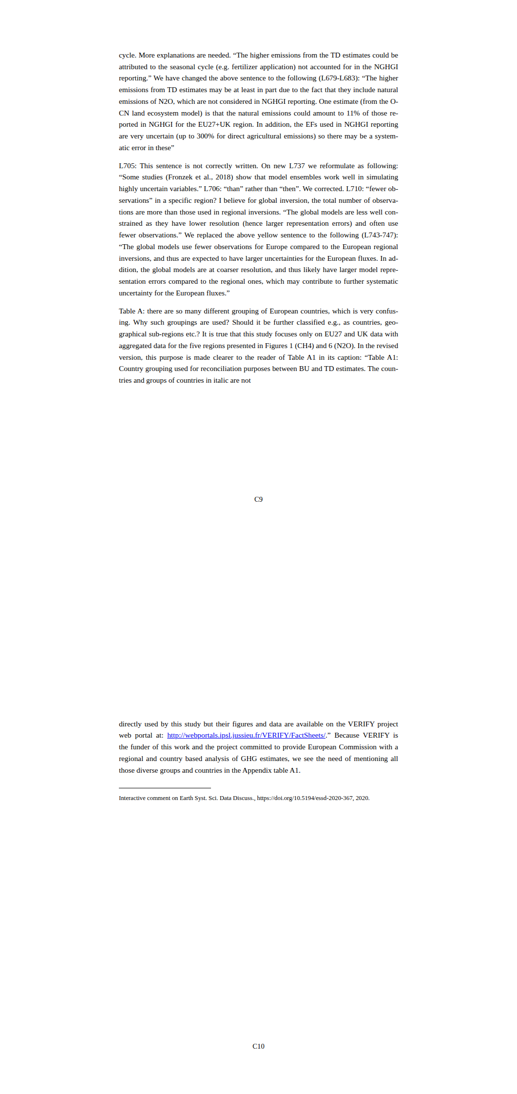cycle. More explanations are needed. “The higher emissions from the TD estimates could be attributed to the seasonal cycle (e.g. fertilizer application) not accounted for in the NGHGI reporting.” We have changed the above sentence to the following (L679-L683): “The higher emissions from TD estimates may be at least in part due to the fact that they include natural emissions of N2O, which are not considered in NGHGI reporting. One estimate (from the O-CN land ecosystem model) is that the natural emissions could amount to 11% of those reported in NGHGI for the EU27+UK region. In addition, the EFs used in NGHGI reporting are very uncertain (up to 300% for direct agricultural emissions) so there may be a systematic error in these”
L705: This sentence is not correctly written. On new L737 we reformulate as following: “Some studies (Fronzek et al., 2018) show that model ensembles work well in simulating highly uncertain variables.” L706: “than” rather than “then”. We corrected. L710: “fewer observations” in a specific region? I believe for global inversion, the total number of observations are more than those used in regional inversions. “The global models are less well constrained as they have lower resolution (hence larger representation errors) and often use fewer observations.” We replaced the above yellow sentence to the following (L743-747): “The global models use fewer observations for Europe compared to the European regional inversions, and thus are expected to have larger uncertainties for the European fluxes. In addition, the global models are at coarser resolution, and thus likely have larger model representation errors compared to the regional ones, which may contribute to further systematic uncertainty for the European fluxes.”
Table A: there are so many different grouping of European countries, which is very confusing. Why such groupings are used? Should it be further classified e.g., as countries, geographical sub-regions etc.? It is true that this study focuses only on EU27 and UK data with aggregated data for the five regions presented in Figures 1 (CH4) and 6 (N2O). In the revised version, this purpose is made clearer to the reader of Table A1 in its caption: “Table A1: Country grouping used for reconciliation purposes between BU and TD estimates. The countries and groups of countries in italic are not
C9
directly used by this study but their figures and data are available on the VERIFY project web portal at: http://webportals.ipsl.jussieu.fr/VERIFY/FactSheets/.” Because VERIFY is the funder of this work and the project committed to provide European Commission with a regional and country based analysis of GHG estimates, we see the need of mentioning all those diverse groups and countries in the Appendix table A1.
Interactive comment on Earth Syst. Sci. Data Discuss., https://doi.org/10.5194/essd-2020-367, 2020.
C10